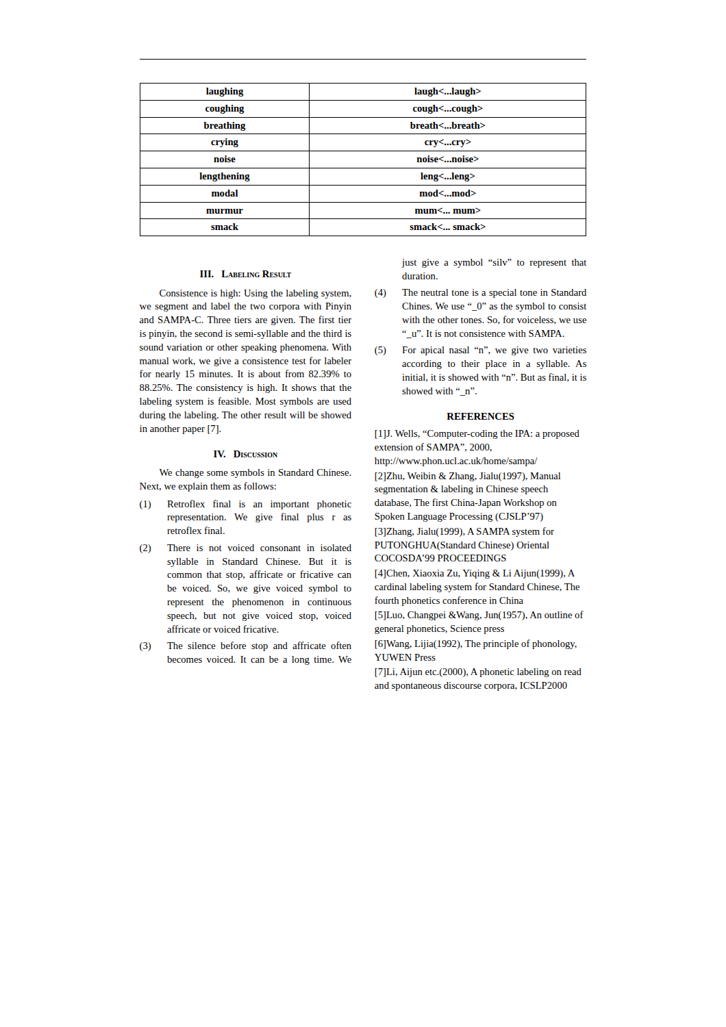| laughing | laugh<...laugh> |
| coughing | cough<...cough> |
| breathing | breath<...breath> |
| crying | cry<...cry> |
| noise | noise<...noise> |
| lengthening | leng<...leng> |
| modal | mod<...mod> |
| murmur | mum<... mum> |
| smack | smack<... smack> |
III. Labeling Result
Consistence is high: Using the labeling system, we segment and label the two corpora with Pinyin and SAMPA-C. Three tiers are given. The first tier is pinyin, the second is semi-syllable and the third is sound variation or other speaking phenomena. With manual work, we give a consistence test for labeler for nearly 15 minutes. It is about from 82.39% to 88.25%. The consistency is high. It shows that the labeling system is feasible. Most symbols are used during the labeling. The other result will be showed in another paper [7].
IV. Discussion
We change some symbols in Standard Chinese. Next, we explain them as follows:
(1) Retroflex final is an important phonetic representation. We give final plus r as retroflex final.
(2) There is not voiced consonant in isolated syllable in Standard Chinese. But it is common that stop, affricate or fricative can be voiced. So, we give voiced symbol to represent the phenomenon in continuous speech, but not give voiced stop, voiced affricate or voiced fricative.
(3) The silence before stop and affricate often becomes voiced. It can be a long time. We just give a symbol “silv” to represent that duration.
(4) The neutral tone is a special tone in Standard Chines. We use “_0” as the symbol to consist with the other tones. So, for voiceless, we use “_u”. It is not consistence with SAMPA.
(5) For apical nasal “n”, we give two varieties according to their place in a syllable. As initial, it is showed with “n”. But as final, it is showed with “_n”.
REFERENCES
[1]J. Wells, “Computer-coding the IPA: a proposed extension of SAMPA”, 2000, http://www.phon.ucl.ac.uk/home/sampa/
[2]Zhu, Weibin & Zhang, Jialu(1997), Manual segmentation & labeling in Chinese speech database, The first China-Japan Workshop on Spoken Language Processing (CJSLP’97)
[3]Zhang, Jialu(1999), A SAMPA system for PUTONGHUA(Standard Chinese) Oriental COCOSDA’99 PROCEEDINGS
[4]Chen, Xiaoxia Zu, Yiqing & Li Aijun(1999), A cardinal labeling system for Standard Chinese, The fourth phonetics conference in China
[5]Luo, Changpei &Wang, Jun(1957), An outline of general phonetics, Science press
[6]Wang, Lijia(1992), The principle of phonology, YUWEN Press
[7]Li, Aijun etc.(2000), A phonetic labeling on read and spontaneous discourse corpora, ICSLP2000